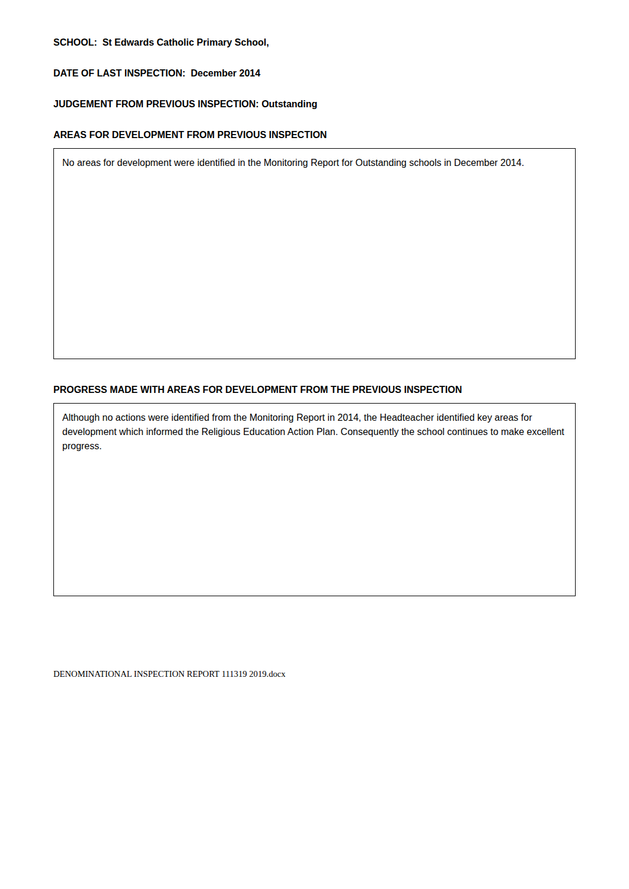SCHOOL: St Edwards Catholic Primary School,
DATE OF LAST INSPECTION: December 2014
JUDGEMENT FROM PREVIOUS INSPECTION: Outstanding
AREAS FOR DEVELOPMENT FROM PREVIOUS INSPECTION
No areas for development were identified in the Monitoring Report for Outstanding schools in December 2014.
PROGRESS MADE WITH AREAS FOR DEVELOPMENT FROM THE PREVIOUS INSPECTION
Although no actions were identified from the Monitoring Report in 2014, the Headteacher identified key areas for development which informed the Religious Education Action Plan. Consequently the school continues to make excellent progress.
DENOMINATIONAL INSPECTION REPORT 111319 2019.docx